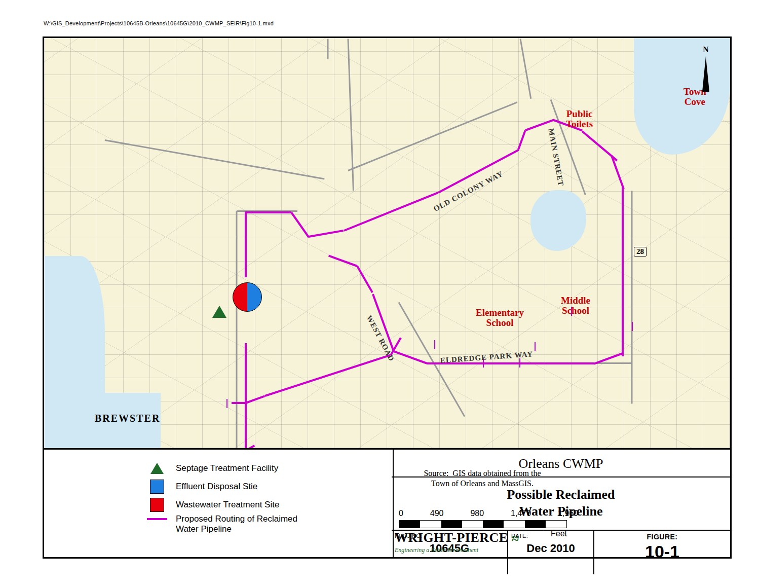W:\GIS_Development\Projects\10645B-Orleans\10645G\2010_CWMP_SEIR\Fig10-1.mxd
Town
Cove
Public
Toilets
Middle
School
Elementary
School
BREWSTER
OLD COLONY WAY
MAIN STREET
WEST ROAD
ELDREDGE PARK WAY
28
N
Septage Treatment Facility
Effluent Disposal Stie
Wastewater Treatment Site
Proposed Routing of Reclaimed
Water Pipeline
Source: GIS data obtained from the
Town of Orleans and MassGIS.
04909801,4701,960
Feet
Orleans CWMP
Possible Reclaimed
Water Pipeline
PROJ NO:
10645G
DATE:
Dec 2010
FIGURE:
10-1
WRIGHT-PIERCE ≈
Engineering a Better Environment